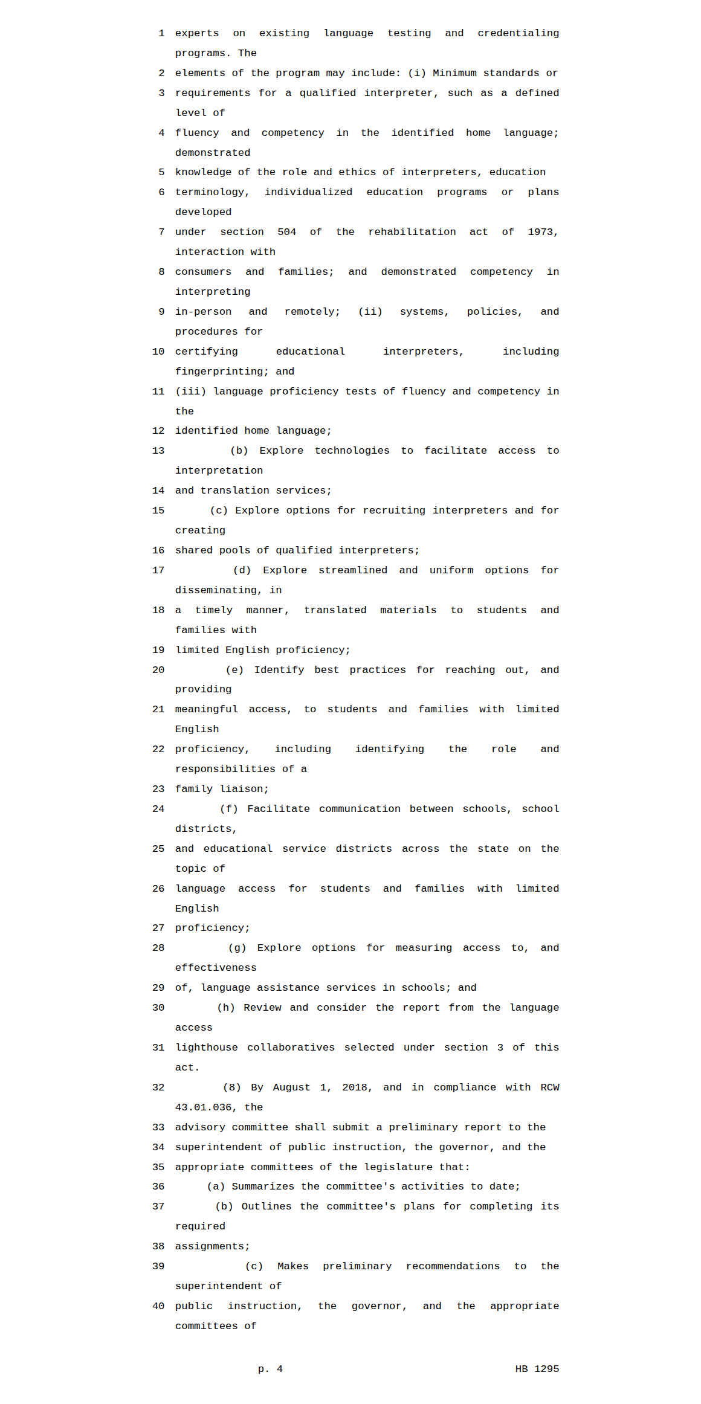experts on existing language testing and credentialing programs. The
elements of the program may include: (i) Minimum standards or
requirements for a qualified interpreter, such as a defined level of
fluency and competency in the identified home language; demonstrated
knowledge of the role and ethics of interpreters, education
terminology, individualized education programs or plans developed
under section 504 of the rehabilitation act of 1973, interaction with
consumers and families; and demonstrated competency in interpreting
in-person and remotely; (ii) systems, policies, and procedures for
certifying educational interpreters, including fingerprinting; and
(iii) language proficiency tests of fluency and competency in the
identified home language;
(b) Explore technologies to facilitate access to interpretation
and translation services;
(c) Explore options for recruiting interpreters and for creating
shared pools of qualified interpreters;
(d) Explore streamlined and uniform options for disseminating, in
a timely manner, translated materials to students and families with
limited English proficiency;
(e) Identify best practices for reaching out, and providing
meaningful access, to students and families with limited English
proficiency, including identifying the role and responsibilities of a
family liaison;
(f) Facilitate communication between schools, school districts,
and educational service districts across the state on the topic of
language access for students and families with limited English
proficiency;
(g) Explore options for measuring access to, and effectiveness
of, language assistance services in schools; and
(h) Review and consider the report from the language access
lighthouse collaboratives selected under section 3 of this act.
(8) By August 1, 2018, and in compliance with RCW 43.01.036, the
advisory committee shall submit a preliminary report to the
superintendent of public instruction, the governor, and the
appropriate committees of the legislature that:
(a) Summarizes the committee's activities to date;
(b) Outlines the committee's plans for completing its required
assignments;
(c) Makes preliminary recommendations to the superintendent of
public instruction, the governor, and the appropriate committees of
p. 4 HB 1295